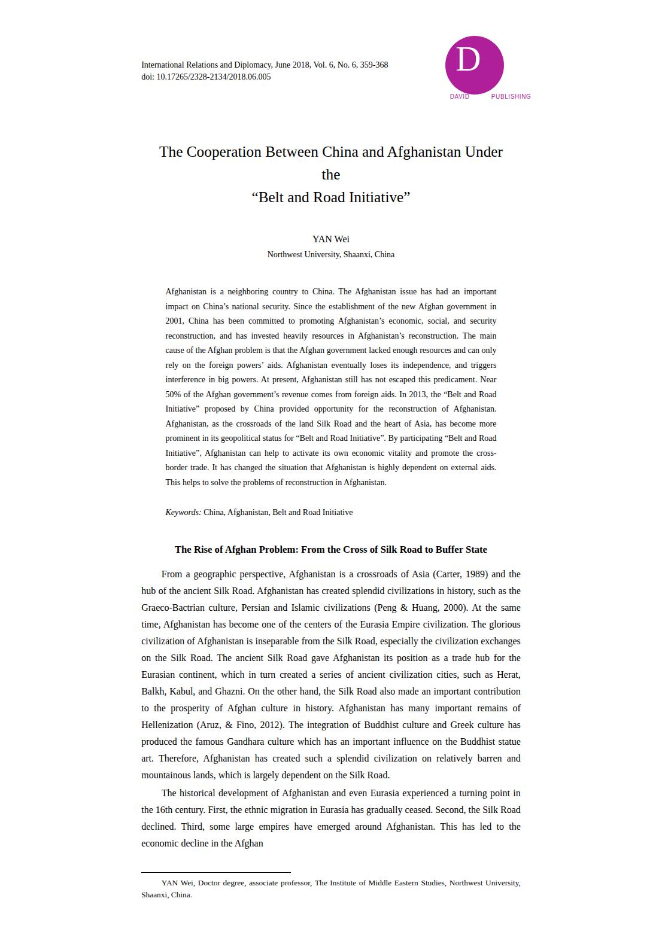D
DAVID
PUBLISHING
International Relations and Diplomacy, June 2018, Vol. 6, No. 6, 359-368
doi: 10.17265/2328-2134/2018.06.005
The Cooperation Between China and Afghanistan Under the
“Belt and Road Initiative”
YAN Wei
Northwest University, Shaanxi, China
Afghanistan is a neighboring country to China. The Afghanistan issue has had an important impact on China’s national security. Since the establishment of the new Afghan government in 2001, China has been committed to promoting Afghanistan’s economic, social, and security reconstruction, and has invested heavily resources in Afghanistan’s reconstruction. The main cause of the Afghan problem is that the Afghan government lacked enough resources and can only rely on the foreign powers’ aids. Afghanistan eventually loses its independence, and triggers interference in big powers. At present, Afghanistan still has not escaped this predicament. Near 50% of the Afghan government’s revenue comes from foreign aids. In 2013, the “Belt and Road Initiative” proposed by China provided opportunity for the reconstruction of Afghanistan. Afghanistan, as the crossroads of the land Silk Road and the heart of Asia, has become more prominent in its geopolitical status for “Belt and Road Initiative”. By participating “Belt and Road Initiative”, Afghanistan can help to activate its own economic vitality and promote the cross-border trade. It has changed the situation that Afghanistan is highly dependent on external aids. This helps to solve the problems of reconstruction in Afghanistan.
Keywords: China, Afghanistan, Belt and Road Initiative
The Rise of Afghan Problem: From the Cross of Silk Road to Buffer State
From a geographic perspective, Afghanistan is a crossroads of Asia (Carter, 1989) and the hub of the ancient Silk Road. Afghanistan has created splendid civilizations in history, such as the Graeco-Bactrian culture, Persian and Islamic civilizations (Peng & Huang, 2000). At the same time, Afghanistan has become one of the centers of the Eurasia Empire civilization. The glorious civilization of Afghanistan is inseparable from the Silk Road, especially the civilization exchanges on the Silk Road. The ancient Silk Road gave Afghanistan its position as a trade hub for the Eurasian continent, which in turn created a series of ancient civilization cities, such as Herat, Balkh, Kabul, and Ghazni. On the other hand, the Silk Road also made an important contribution to the prosperity of Afghan culture in history. Afghanistan has many important remains of Hellenization (Aruz, & Fino, 2012). The integration of Buddhist culture and Greek culture has produced the famous Gandhara culture which has an important influence on the Buddhist statue art. Therefore, Afghanistan has created such a splendid civilization on relatively barren and mountainous lands, which is largely dependent on the Silk Road.
The historical development of Afghanistan and even Eurasia experienced a turning point in the 16th century. First, the ethnic migration in Eurasia has gradually ceased. Second, the Silk Road declined. Third, some large empires have emerged around Afghanistan. This has led to the economic decline in the Afghan
YAN Wei, Doctor degree, associate professor, The Institute of Middle Eastern Studies, Northwest University, Shaanxi, China.